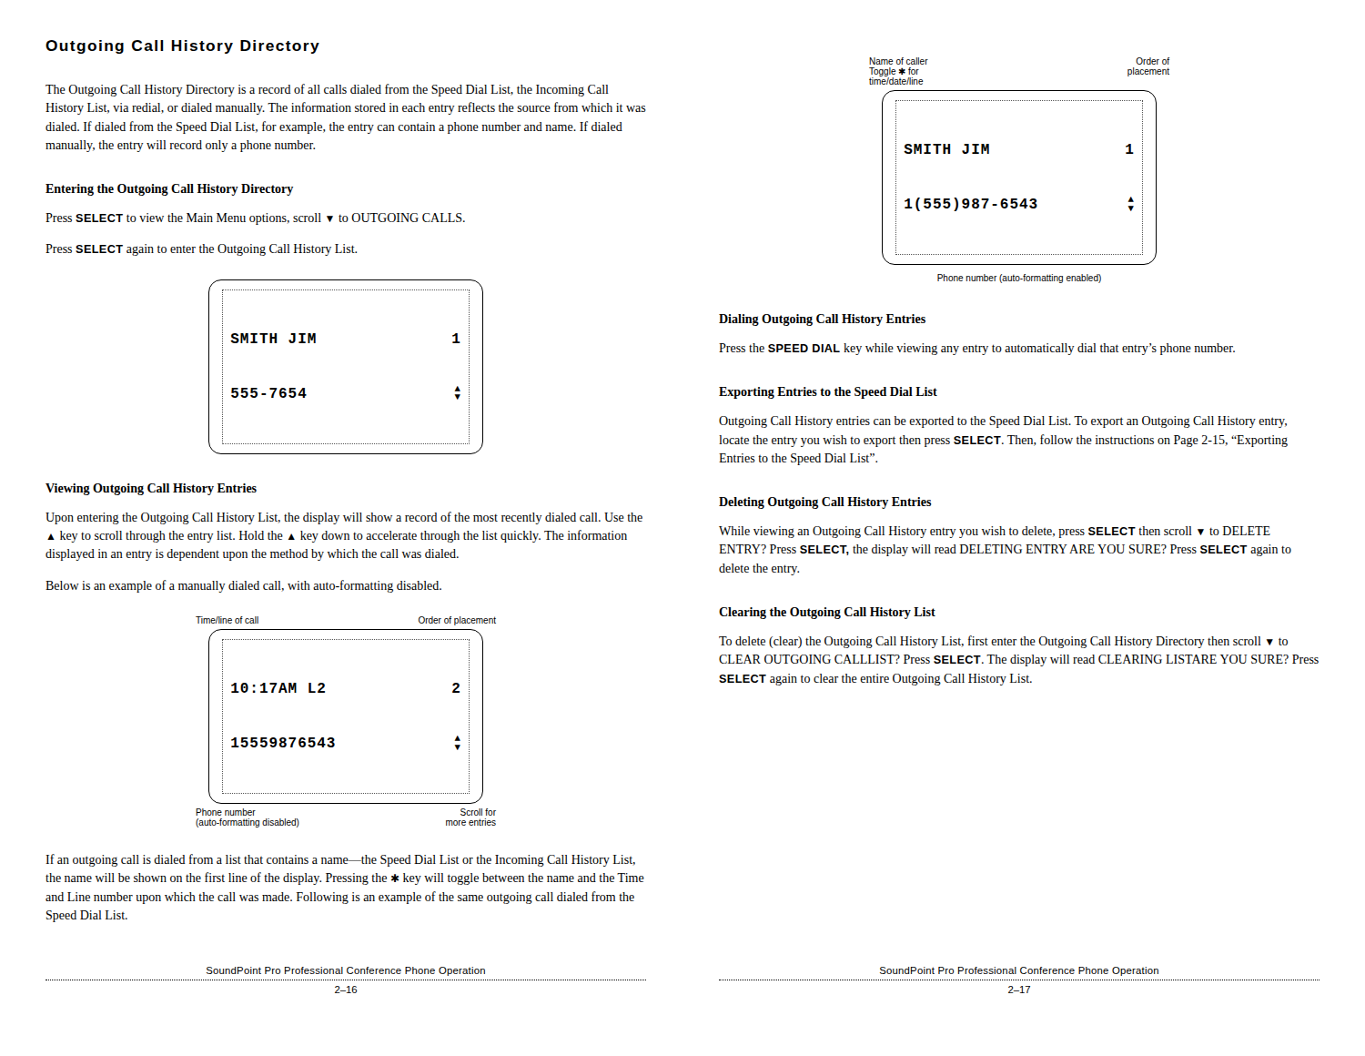Outgoing Call History Directory
The Outgoing Call History Directory is a record of all calls dialed from the Speed Dial List, the Incoming Call History List, via redial, or dialed manually. The information stored in each entry reflects the source from which it was dialed. If dialed from the Speed Dial List, for example, the entry can contain a phone number and name. If dialed manually, the entry will record only a phone number.
Entering the Outgoing Call History Directory
Press SELECT to view the Main Menu options, scroll ▼ to OUTGOING CALLS.
Press SELECT again to enter the Outgoing Call History List.
SMITH JIM 1
555-7654▲
▼
Viewing Outgoing Call History Entries
Upon entering the Outgoing Call History List, the display will show a record of the most recently dialed call. Use the ▲ key to scroll through the entry list. Hold the ▲ key down to accelerate through the list quickly. The information displayed in an entry is dependent upon the method by which the call was dialed.
Below is an example of a manually dialed call, with auto-formatting disabled.
Time/line of call Order of placement
10:17AM L22
15559876543▲
▼
Phone number
(auto-formatting disabled) Scroll for
more entries
If an outgoing call is dialed from a list that contains a name—the Speed Dial List or the Incoming Call History List, the name will be shown on the first line of the display. Pressing the ✱ key will toggle between the name and the Time and Line number upon which the call was made. Following is an example of the same outgoing call dialed from the Speed Dial List.
SoundPoint Pro Professional Conference Phone Operation
2–16
Name of caller
Toggle ✱ for
time/date/line Order of
placement
SMITH JIM 1
1(555)987-6543▲
▼
Phone number (auto-formatting enabled)
Dialing Outgoing Call History Entries
Press the SPEED DIAL key while viewing any entry to automatically dial that entry’s phone number.
Exporting Entries to the Speed Dial List
Outgoing Call History entries can be exported to the Speed Dial List. To export an Outgoing Call History entry, locate the entry you wish to export then press SELECT. Then, follow the instructions on Page 2-15, “Exporting Entries to the Speed Dial List”.
Deleting Outgoing Call History Entries
While viewing an Outgoing Call History entry you wish to delete, press SELECT then scroll ▼ to DELETE ENTRY? Press SELECT, the display will read DELETING ENTRY ARE YOU SURE? Press SELECT again to delete the entry.
Clearing the Outgoing Call History List
To delete (clear) the Outgoing Call History List, first enter the Outgoing Call History Directory then scroll ▼ to CLEAR OUTGOING CALLLIST? Press SELECT. The display will read CLEARING LISTARE YOU SURE? Press SELECT again to clear the entire Outgoing Call History List.
SoundPoint Pro Professional Conference Phone Operation
2–17